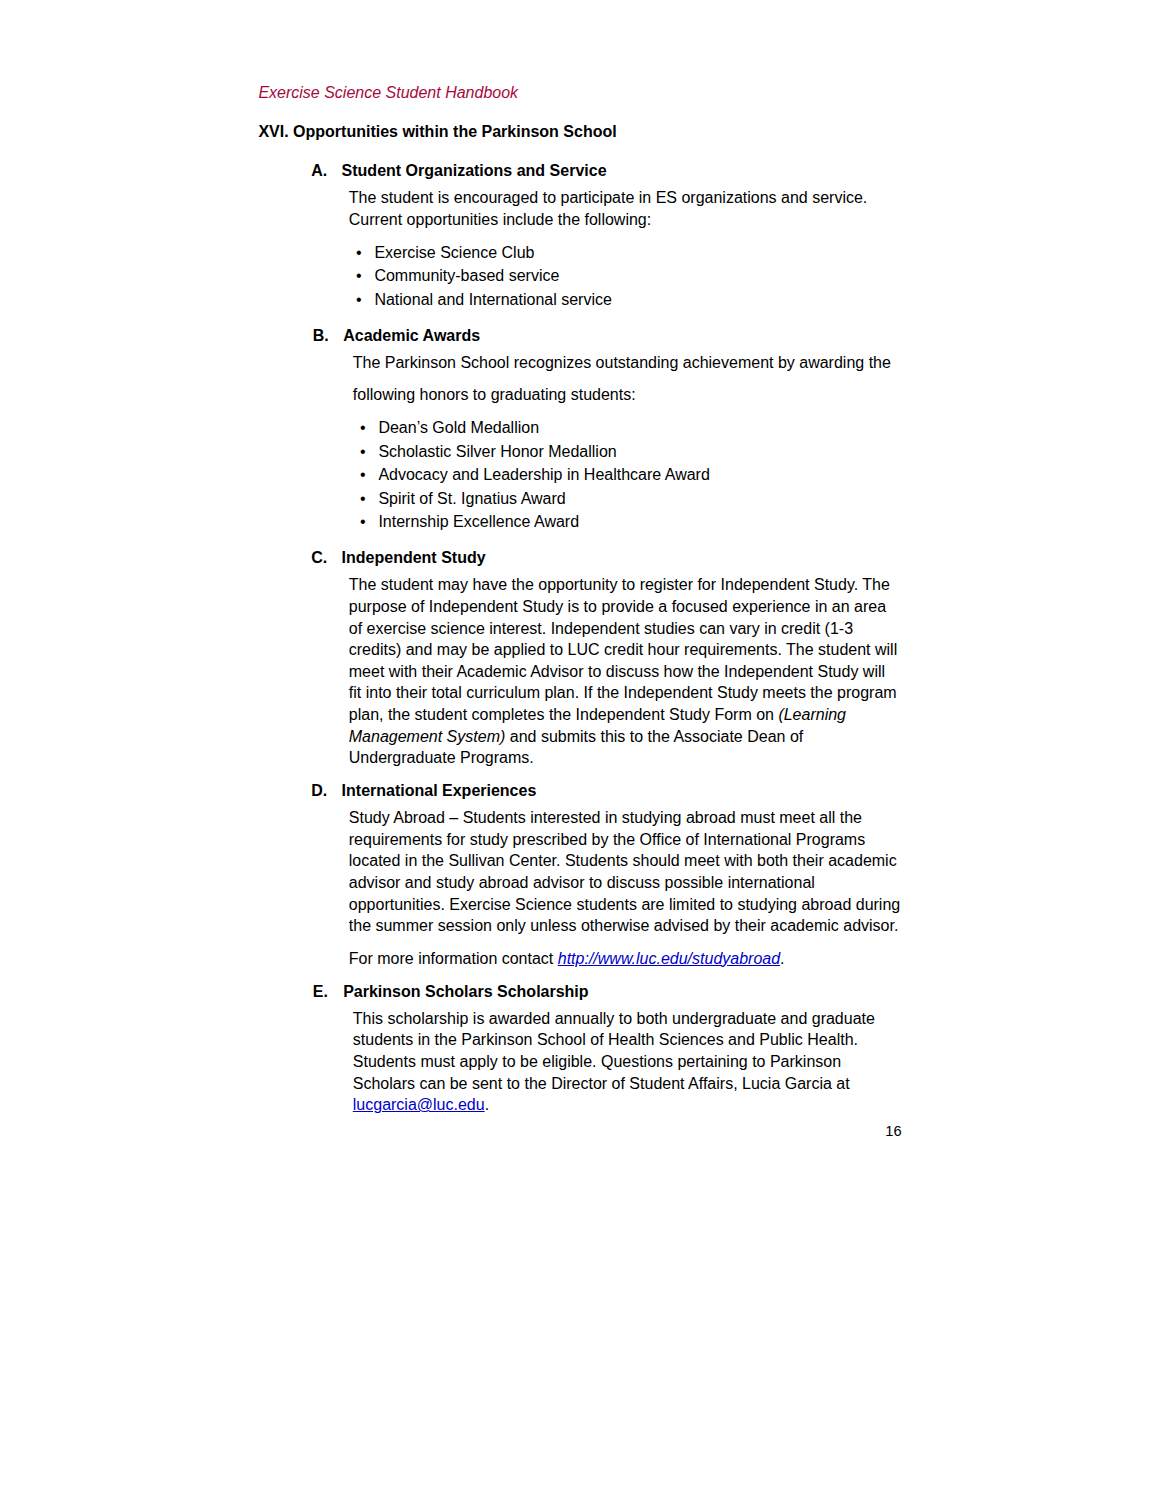Exercise Science Student Handbook
XVI. Opportunities within the Parkinson School
A. Student Organizations and Service
The student is encouraged to participate in ES organizations and service. Current opportunities include the following:
Exercise Science Club
Community-based service
National and International service
B. Academic Awards
The Parkinson School recognizes outstanding achievement by awarding the
following honors to graduating students:
Dean’s Gold Medallion
Scholastic Silver Honor Medallion
Advocacy and Leadership in Healthcare Award
Spirit of St. Ignatius Award
Internship Excellence Award
C. Independent Study
The student may have the opportunity to register for Independent Study. The purpose of Independent Study is to provide a focused experience in an area of exercise science interest. Independent studies can vary in credit (1-3 credits) and may be applied to LUC credit hour requirements. The student will meet with their Academic Advisor to discuss how the Independent Study will fit into their total curriculum plan. If the Independent Study meets the program plan, the student completes the Independent Study Form on (Learning Management System) and submits this to the Associate Dean of Undergraduate Programs.
D. International Experiences
Study Abroad – Students interested in studying abroad must meet all the requirements for study prescribed by the Office of International Programs located in the Sullivan Center. Students should meet with both their academic advisor and study abroad advisor to discuss possible international opportunities. Exercise Science students are limited to studying abroad during the summer session only unless otherwise advised by their academic advisor.
For more information contact http://www.luc.edu/studyabroad.
E. Parkinson Scholars Scholarship
This scholarship is awarded annually to both undergraduate and graduate students in the Parkinson School of Health Sciences and Public Health. Students must apply to be eligible. Questions pertaining to Parkinson Scholars can be sent to the Director of Student Affairs, Lucia Garcia at lucgarcia@luc.edu.
16